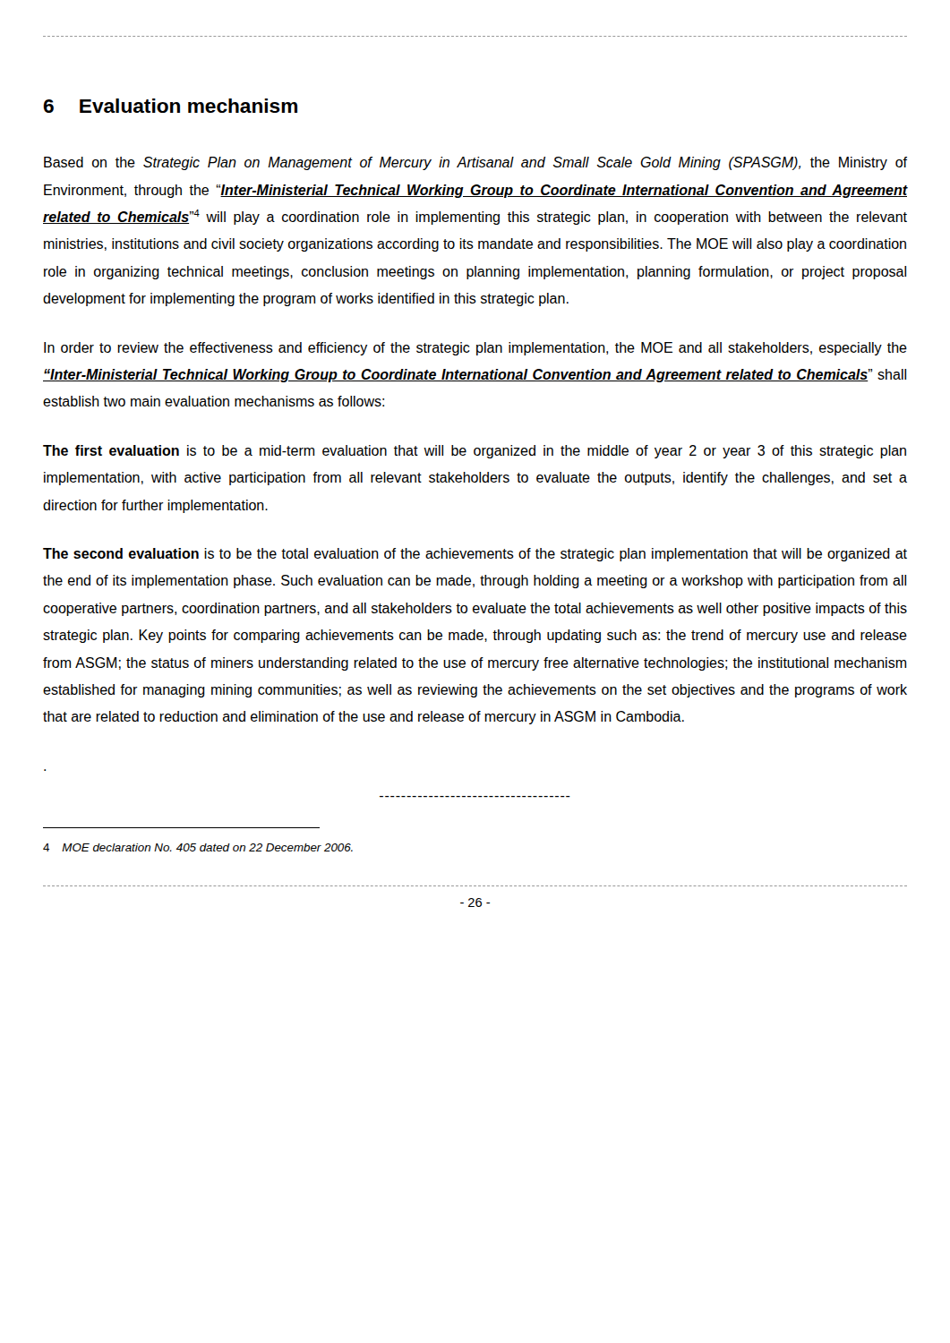6 Evaluation mechanism
Based on the Strategic Plan on Management of Mercury in Artisanal and Small Scale Gold Mining (SPASGM), the Ministry of Environment, through the “Inter-Ministerial Technical Working Group to Coordinate International Convention and Agreement related to Chemicals”4 will play a coordination role in implementing this strategic plan, in cooperation with between the relevant ministries, institutions and civil society organizations according to its mandate and responsibilities. The MOE will also play a coordination role in organizing technical meetings, conclusion meetings on planning implementation, planning formulation, or project proposal development for implementing the program of works identified in this strategic plan.
In order to review the effectiveness and efficiency of the strategic plan implementation, the MOE and all stakeholders, especially the “Inter-Ministerial Technical Working Group to Coordinate International Convention and Agreement related to Chemicals” shall establish two main evaluation mechanisms as follows:
The first evaluation is to be a mid-term evaluation that will be organized in the middle of year 2 or year 3 of this strategic plan implementation, with active participation from all relevant stakeholders to evaluate the outputs, identify the challenges, and set a direction for further implementation.
The second evaluation is to be the total evaluation of the achievements of the strategic plan implementation that will be organized at the end of its implementation phase. Such evaluation can be made, through holding a meeting or a workshop with participation from all cooperative partners, coordination partners, and all stakeholders to evaluate the total achievements as well other positive impacts of this strategic plan. Key points for comparing achievements can be made, through updating such as: the trend of mercury use and release from ASGM; the status of miners understanding related to the use of mercury free alternative technologies; the institutional mechanism established for managing mining communities; as well as reviewing the achievements on the set objectives and the programs of work that are related to reduction and elimination of the use and release of mercury in ASGM in Cambodia.
.
-----------------------------------
4 MOE declaration No. 405 dated on 22 December 2006.
- 26 -